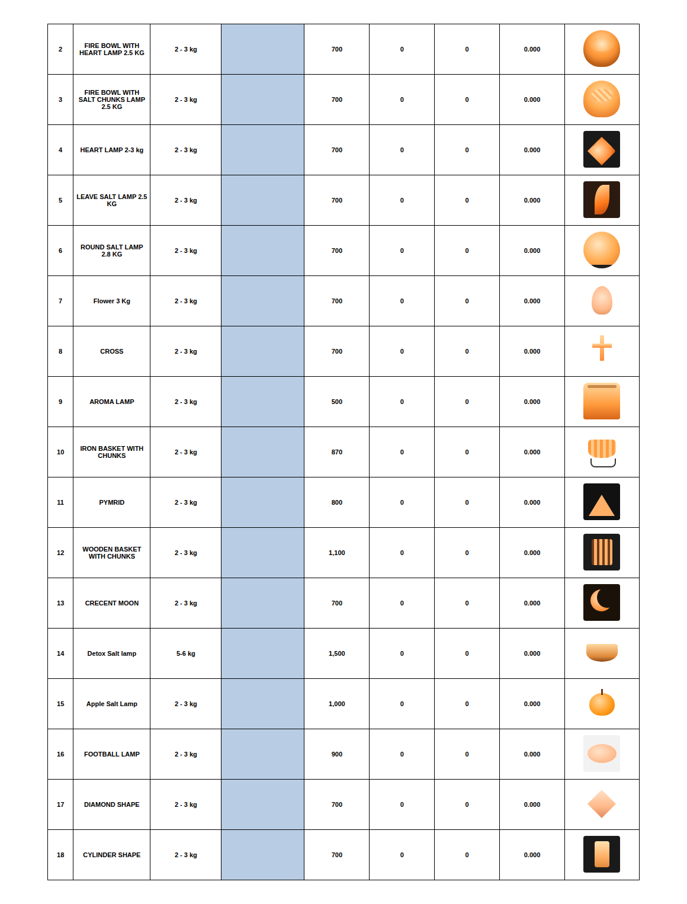| 2 | FIRE BOWL WITH HEART LAMP 2.5 KG | 2 - 3 kg | | 700 | 0 | 0 | 0.000 | |
| 3 | FIRE BOWL WITH SALT CHUNKS LAMP 2.5 KG | 2 - 3 kg | | 700 | 0 | 0 | 0.000 | |
| 4 | HEART LAMP 2-3 kg | 2 - 3 kg | | 700 | 0 | 0 | 0.000 | |
| 5 | LEAVE SALT LAMP 2.5 KG | 2 - 3 kg | | 700 | 0 | 0 | 0.000 | |
| 6 | ROUND SALT LAMP 2.8 KG | 2 - 3 kg | | 700 | 0 | 0 | 0.000 | |
| 7 | Flower 3 Kg | 2 - 3 kg | | 700 | 0 | 0 | 0.000 | |
| 8 | CROSS | 2 - 3 kg | | 700 | 0 | 0 | 0.000 | |
| 9 | AROMA LAMP | 2 - 3 kg | | 500 | 0 | 0 | 0.000 | |
| 10 | IRON BASKET WITH CHUNKS | 2 - 3 kg | | 870 | 0 | 0 | 0.000 | |
| 11 | PYMRID | 2 - 3 kg | | 800 | 0 | 0 | 0.000 | |
| 12 | WOODEN BASKET WITH CHUNKS | 2 - 3 kg | | 1,100 | 0 | 0 | 0.000 | |
| 13 | CRECENT MOON | 2 - 3 kg | | 700 | 0 | 0 | 0.000 | |
| 14 | Detox Salt lamp | 5-6 kg | | 1,500 | 0 | 0 | 0.000 | |
| 15 | Apple Salt Lamp | 2 - 3 kg | | 1,000 | 0 | 0 | 0.000 | |
| 16 | FOOTBALL LAMP | 2 - 3 kg | | 900 | 0 | 0 | 0.000 | |
| 17 | DIAMOND SHAPE | 2 - 3 kg | | 700 | 0 | 0 | 0.000 | |
| 18 | CYLINDER SHAPE | 2 - 3 kg | | 700 | 0 | 0 | 0.000 | |